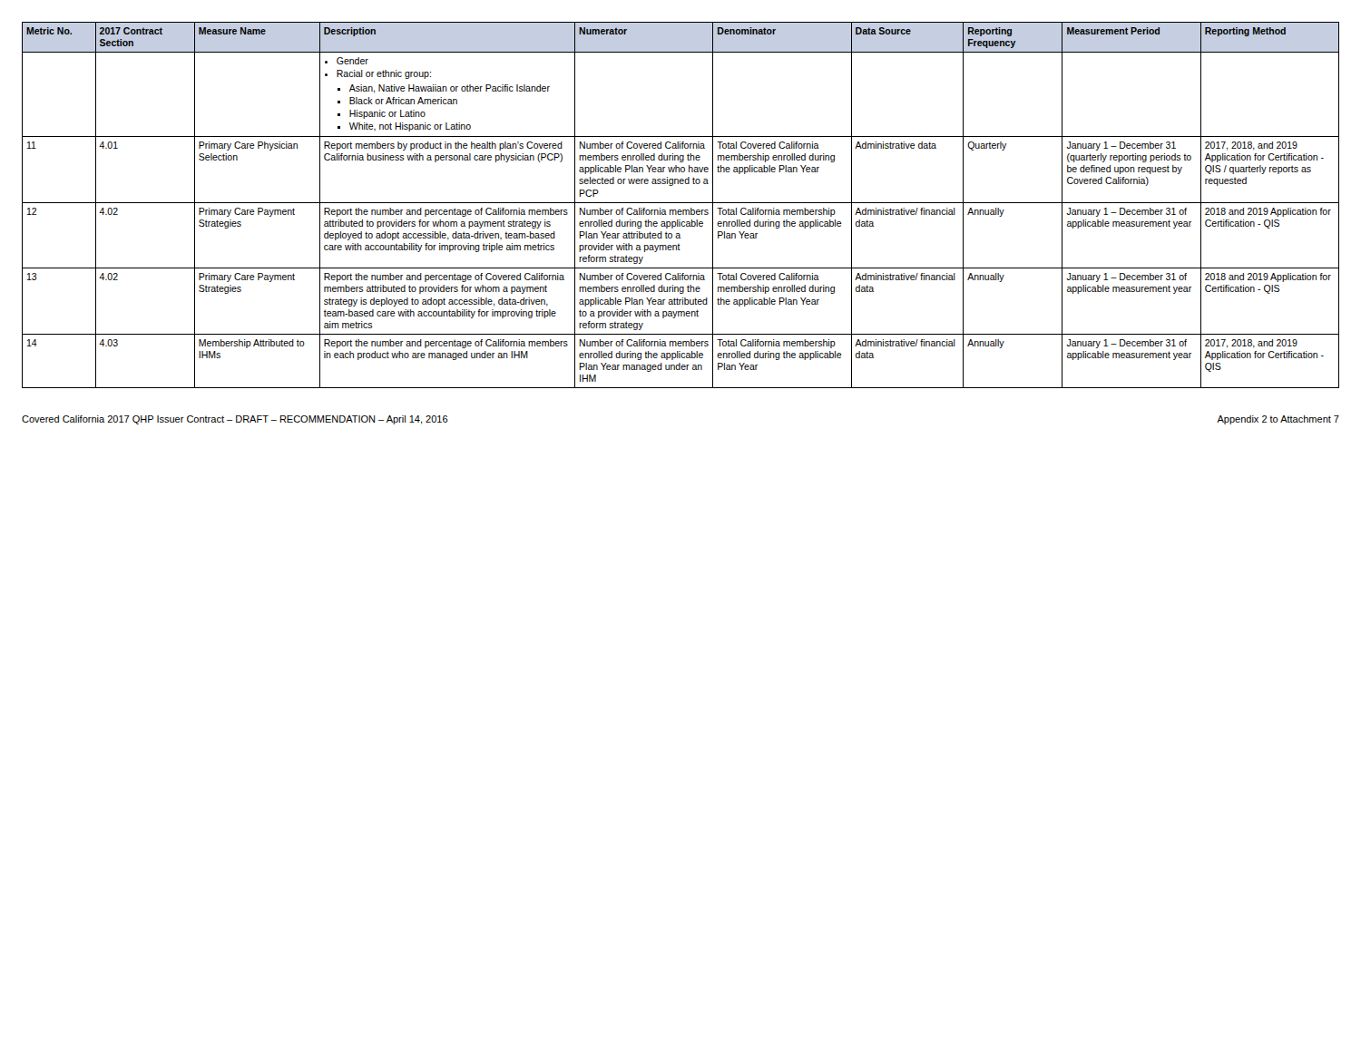| Metric No. | 2017 Contract Section | Measure Name | Description | Numerator | Denominator | Data Source | Reporting Frequency | Measurement Period | Reporting Method |
| --- | --- | --- | --- | --- | --- | --- | --- | --- | --- |
| | | | Gender Racial or ethnic group: Asian, Native Hawaiian or other Pacific Islander Black or African American Hispanic or Latino White, not Hispanic or Latino | | | | | | |
| 11 | 4.01 | Primary Care Physician Selection | Report members by product in the health plan’s Covered California business with a personal care physician (PCP) | Number of Covered California members enrolled during the applicable Plan Year who have selected or were assigned to a PCP | Total Covered California membership enrolled during the applicable Plan Year | Administrative data | Quarterly | January 1 – December 31 (quarterly reporting periods to be defined upon request by Covered California) | 2017, 2018, and 2019 Application for Certification - QIS / quarterly reports as requested |
| 12 | 4.02 | Primary Care Payment Strategies | Report the number and percentage of California members attributed to providers for whom a payment strategy is deployed to adopt accessible, data-driven, team-based care with accountability for improving triple aim metrics | Number of California members enrolled during the applicable Plan Year attributed to a provider with a payment reform strategy | Total California membership enrolled during the applicable Plan Year | Administrative/ financial data | Annually | January 1 – December 31 of applicable measurement year | 2018 and 2019 Application for Certification - QIS |
| 13 | 4.02 | Primary Care Payment Strategies | Report the number and percentage of Covered California members attributed to providers for whom a payment strategy is deployed to adopt accessible, data-driven, team-based care with accountability for improving triple aim metrics | Number of Covered California members enrolled during the applicable Plan Year attributed to a provider with a payment reform strategy | Total Covered California membership enrolled during the applicable Plan Year | Administrative/ financial data | Annually | January 1 – December 31 of applicable measurement year | 2018 and 2019 Application for Certification - QIS |
| 14 | 4.03 | Membership Attributed to IHMs | Report the number and percentage of California members in each product who are managed under an IHM | Number of California members enrolled during the applicable Plan Year managed under an IHM | Total California membership enrolled during the applicable Plan Year | Administrative/ financial data | Annually | January 1 – December 31 of applicable measurement year | 2017, 2018, and 2019 Application for Certification - QIS |
Covered California 2017 QHP Issuer Contract – DRAFT – RECOMMENDATION – April 14, 2016 Appendix 2 to Attachment 7